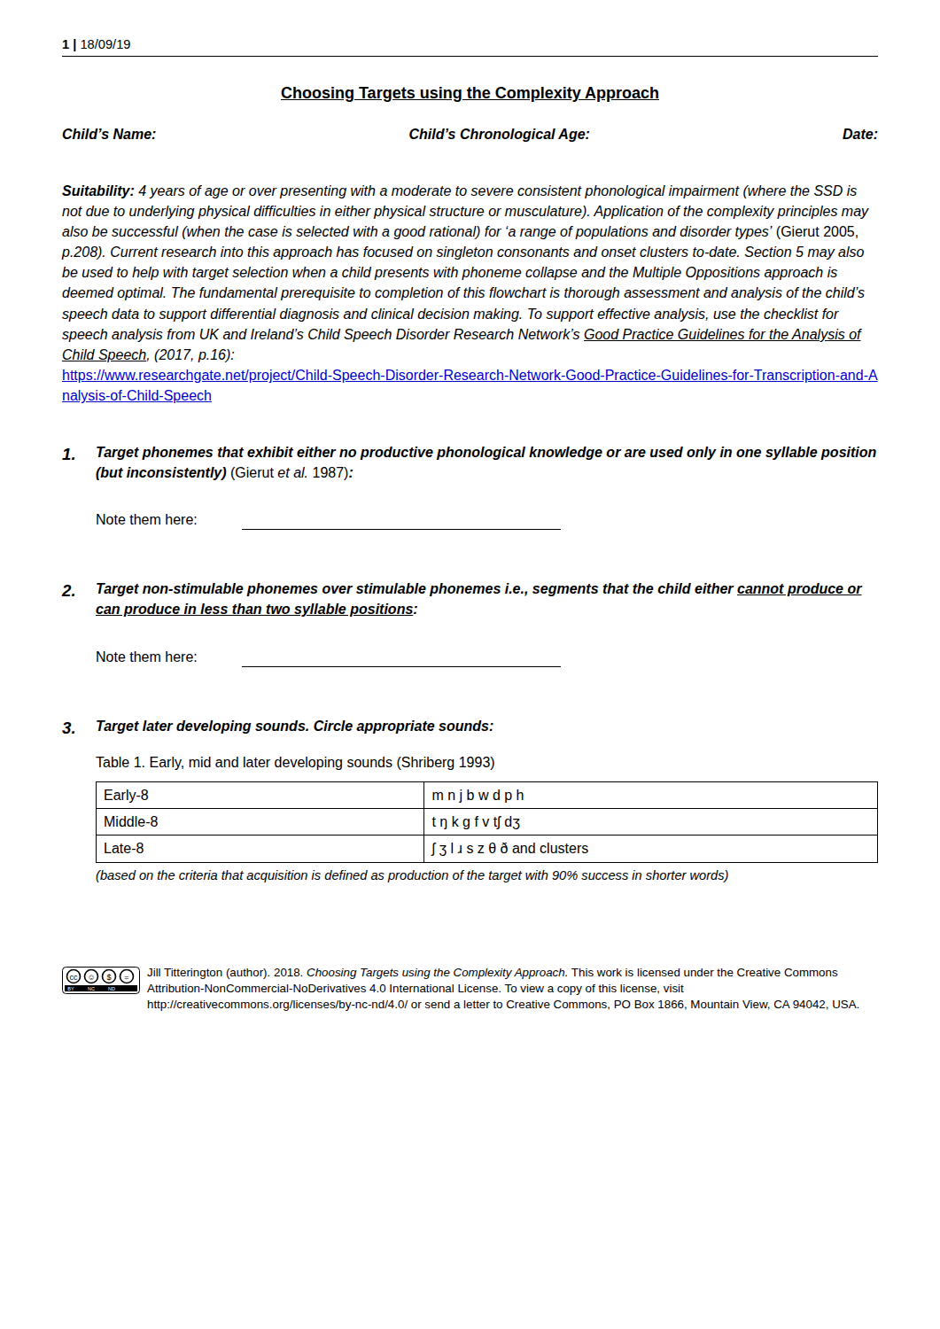1 | 18/09/19
Choosing Targets using the Complexity Approach
Child’s Name: Child’s Chronological Age: Date:
Suitability: 4 years of age or over presenting with a moderate to severe consistent phonological impairment (where the SSD is not due to underlying physical difficulties in either physical structure or musculature). Application of the complexity principles may also be successful (when the case is selected with a good rational) for ‘a range of populations and disorder types’ (Gierut 2005, p.208). Current research into this approach has focused on singleton consonants and onset clusters to-date. Section 5 may also be used to help with target selection when a child presents with phoneme collapse and the Multiple Oppositions approach is deemed optimal. The fundamental prerequisite to completion of this flowchart is thorough assessment and analysis of the child’s speech data to support differential diagnosis and clinical decision making. To support effective analysis, use the checklist for speech analysis from UK and Ireland’s Child Speech Disorder Research Network’s Good Practice Guidelines for the Analysis of Child Speech, (2017, p.16):
https://www.researchgate.net/project/Child-Speech-Disorder-Research-Network-Good-Practice-Guidelines-for-Transcription-and-Analysis-of-Child-Speech
Target phonemes that exhibit either no productive phonological knowledge or are used only in one syllable position (but inconsistently) (Gierut et al. 1987):
Note them here:
Target non-stimulable phonemes over stimulable phonemes i.e., segments that the child either cannot produce or can produce in less than two syllable positions:
Note them here:
Target later developing sounds. Circle appropriate sounds:
Table 1. Early, mid and later developing sounds (Shriberg 1993)
| Early-8 | m n j b w d p h |
| Middle-8 | t ŋ k g f v tʃ dʒ |
| Late-8 | ʃ ʒ l ɹ s z θ ð and clusters |
(based on the criteria that acquisition is defined as production of the target with 90% success in shorter words)
cc ☺ $ = BY NC ND
Jill Titterington (author). 2018. Choosing Targets using the Complexity Approach. This work is licensed under the Creative Commons Attribution-NonCommercial-NoDerivatives 4.0 International License. To view a copy of this license, visit http://creativecommons.org/licenses/by-nc-nd/4.0/ or send a letter to Creative Commons, PO Box 1866, Mountain View, CA 94042, USA.